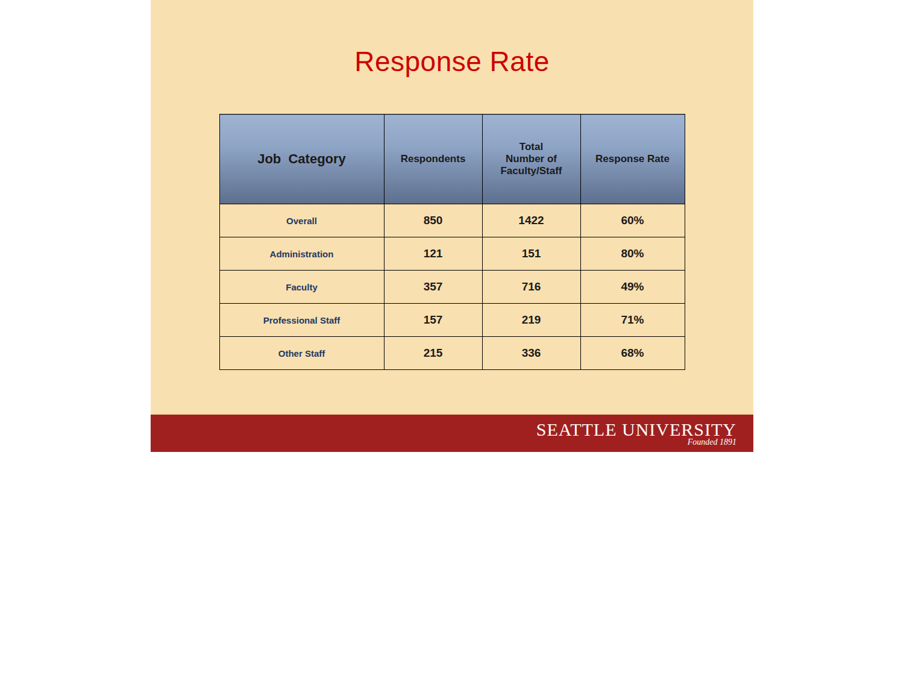Response Rate
| Job Category | Respondents | Total Number of Faculty/Staff | Response Rate |
| --- | --- | --- | --- |
| Overall | 850 | 1422 | 60% |
| Administration | 121 | 151 | 80% |
| Faculty | 357 | 716 | 49% |
| Professional Staff | 157 | 219 | 71% |
| Other Staff | 215 | 336 | 68% |
SEATTLE UNIVERSITY
Founded 1891